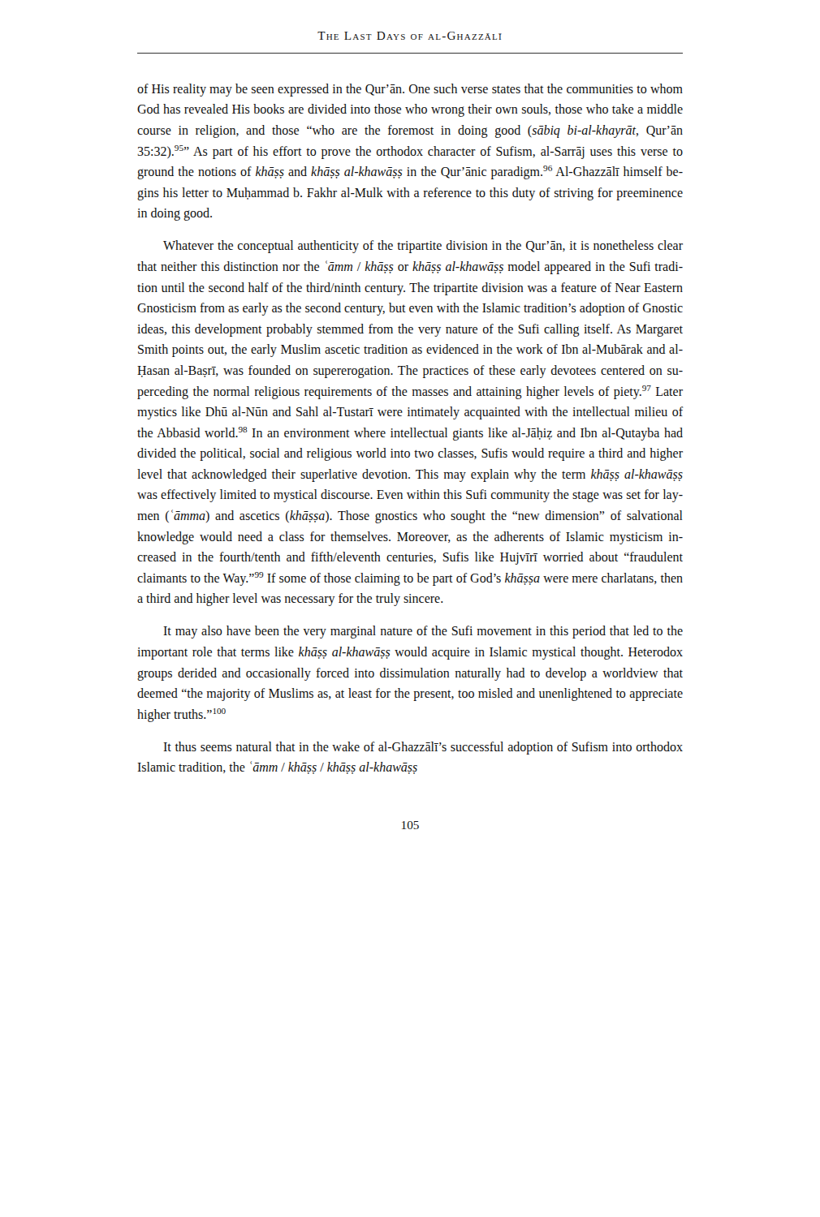The Last Days of al-Ghazzālī
of His reality may be seen expressed in the Qurʼān. One such verse states that the communities to whom God has revealed His books are divided into those who wrong their own souls, those who take a middle course in religion, and those “who are the foremost in doing good (sābiq bi-al-khayrāt, Qurʼān 35:32).95” As part of his effort to prove the orthodox character of Sufism, al-Sarrāj uses this verse to ground the notions of khāṣṣ and khāṣṣ al-khawāṣṣ in the Qurʼānic paradigm.96 Al-Ghazzālī himself begins his letter to Muḥammad b. Fakhr al-Mulk with a reference to this duty of striving for preeminence in doing good.
Whatever the conceptual authenticity of the tripartite division in the Qurʼān, it is nonetheless clear that neither this distinction nor the ʿāmm / khāṣṣ or khāṣṣ al-khawāṣṣ model appeared in the Sufi tradition until the second half of the third/ninth century. The tripartite division was a feature of Near Eastern Gnosticism from as early as the second century, but even with the Islamic tradition’s adoption of Gnostic ideas, this development probably stemmed from the very nature of the Sufi calling itself. As Margaret Smith points out, the early Muslim ascetic tradition as evidenced in the work of Ibn al-Mubārak and al-Ḥasan al-Baṣrī, was founded on supererogation. The practices of these early devotees centered on superceding the normal religious requirements of the masses and attaining higher levels of piety.97 Later mystics like Dhū al-Nūn and Sahl al-Tustarī were intimately acquainted with the intellectual milieu of the Abbasid world.98 In an environment where intellectual giants like al-Jāḥiẓ and Ibn al-Qutayba had divided the political, social and religious world into two classes, Sufis would require a third and higher level that acknowledged their superlative devotion. This may explain why the term khāṣṣ al-khawāṣṣ was effectively limited to mystical discourse. Even within this Sufi community the stage was set for laymen (ʿāmma) and ascetics (khāṣṣa). Those gnostics who sought the “new dimension” of salvational knowledge would need a class for themselves. Moreover, as the adherents of Islamic mysticism increased in the fourth/tenth and fifth/eleventh centuries, Sufis like Hujvīrī worried about “fraudulent claimants to the Way.”99 If some of those claiming to be part of God’s khāṣṣa were mere charlatans, then a third and higher level was necessary for the truly sincere.
It may also have been the very marginal nature of the Sufi movement in this period that led to the important role that terms like khāṣṣ al-khawāṣṣ would acquire in Islamic mystical thought. Heterodox groups derided and occasionally forced into dissimulation naturally had to develop a worldview that deemed “the majority of Muslims as, at least for the present, too misled and unenlightened to appreciate higher truths.”100
It thus seems natural that in the wake of al-Ghazzālī’s successful adoption of Sufism into orthodox Islamic tradition, the ʿāmm / khāṣṣ / khāṣṣ al-khawāṣṣ
105